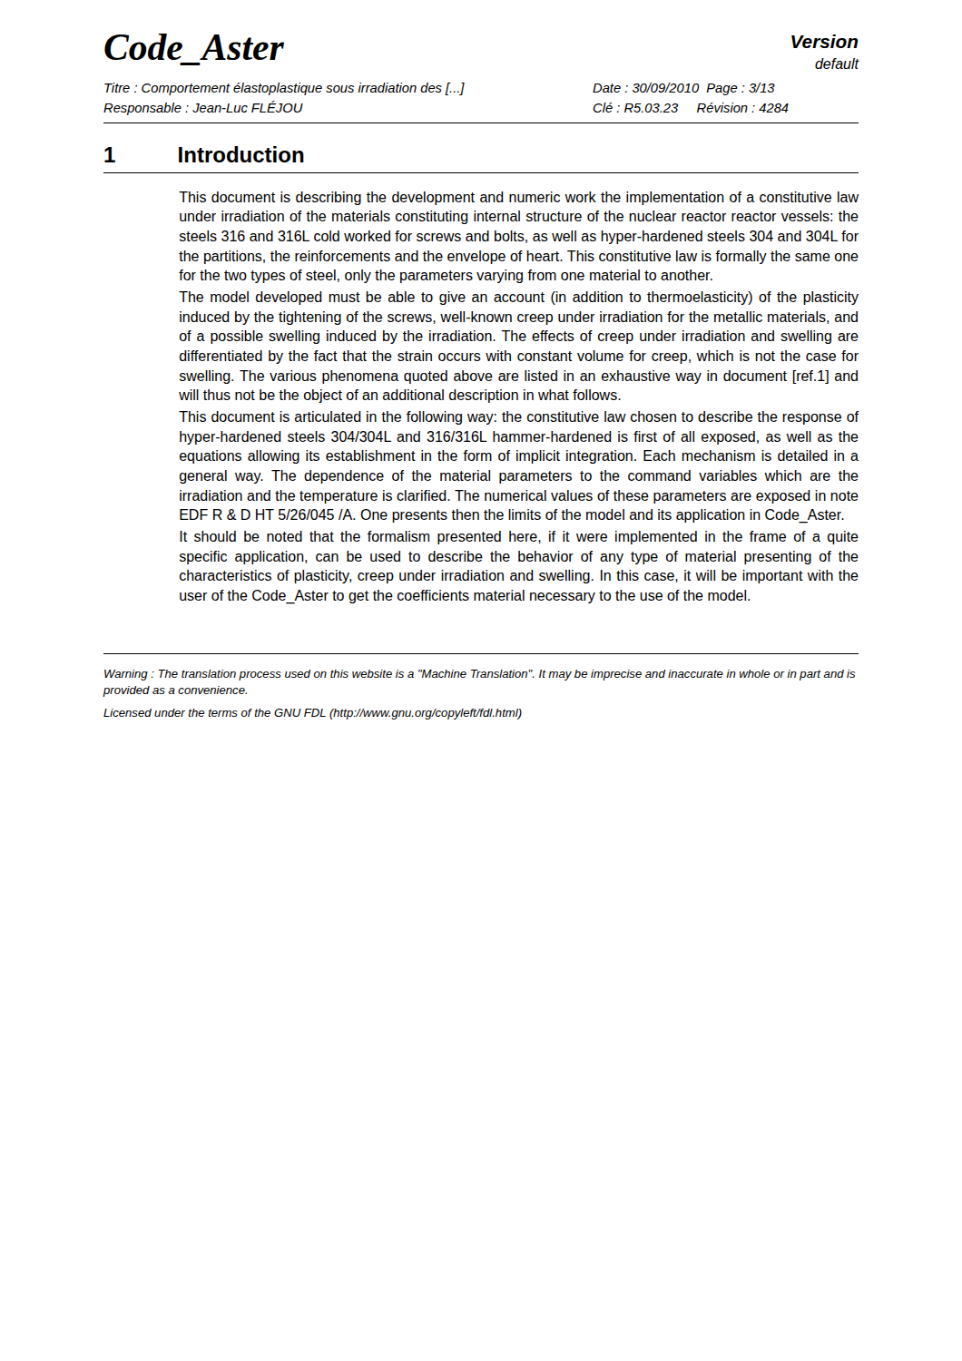Code_Aster
Version default
| Titre : Comportement élastoplastique sous irradiation des [...] | Date : 30/09/2010 Page : 3/13 |
| Responsable : Jean-Luc FLÉJOU | Clé : R5.03.23 Révision : 4284 |
1 Introduction
This document is describing the development and numeric work the implementation of a constitutive law under irradiation of the materials constituting internal structure of the nuclear reactor reactor vessels: the steels 316 and 316L cold worked for screws and bolts, as well as hyper-hardened steels 304 and 304L for the partitions, the reinforcements and the envelope of heart. This constitutive law is formally the same one for the two types of steel, only the parameters varying from one material to another.
The model developed must be able to give an account (in addition to thermoelasticity) of the plasticity induced by the tightening of the screws, well-known creep under irradiation for the metallic materials, and of a possible swelling induced by the irradiation. The effects of creep under irradiation and swelling are differentiated by the fact that the strain occurs with constant volume for creep, which is not the case for swelling. The various phenomena quoted above are listed in an exhaustive way in document [ref.1] and will thus not be the object of an additional description in what follows.
This document is articulated in the following way: the constitutive law chosen to describe the response of hyper-hardened steels 304/304L and 316/316L hammer-hardened is first of all exposed, as well as the equations allowing its establishment in the form of implicit integration. Each mechanism is detailed in a general way. The dependence of the material parameters to the command variables which are the irradiation and the temperature is clarified. The numerical values of these parameters are exposed in note EDF R & D HT 5/26/045 /A. One presents then the limits of the model and its application in Code_Aster.
It should be noted that the formalism presented here, if it were implemented in the frame of a quite specific application, can be used to describe the behavior of any type of material presenting of the characteristics of plasticity, creep under irradiation and swelling. In this case, it will be important with the user of the Code_Aster to get the coefficients material necessary to the use of the model.
Warning : The translation process used on this website is a "Machine Translation". It may be imprecise and inaccurate in whole or in part and is provided as a convenience.
Licensed under the terms of the GNU FDL (http://www.gnu.org/copyleft/fdl.html)